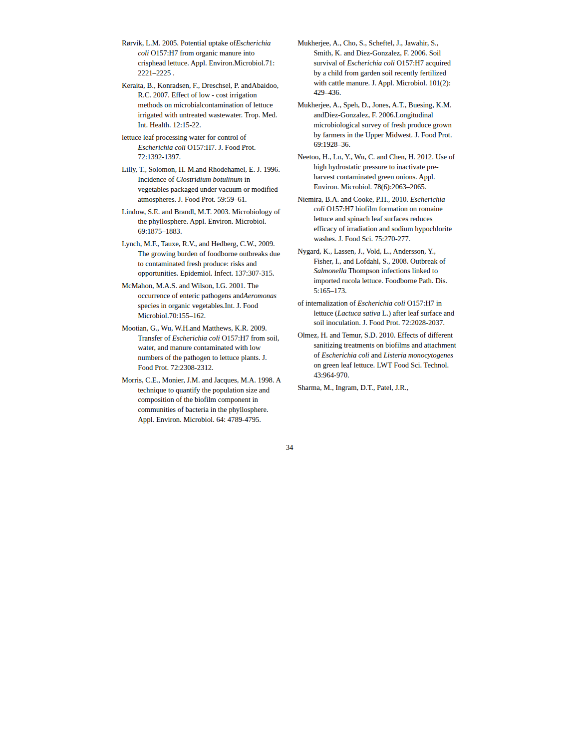Rørvik, L.M. 2005. Potential uptake ofEscherichia coli O157:H7 from organic manure into crisphead lettuce. Appl. Environ.Microbiol.71: 2221–2225 .
Keraita, B., Konradsen, F., Dreschsel, P. andAbaidoo, R.C. 2007. Effect of low - cost irrigation methods on microbialcontamination of lettuce irrigated with untreated wastewater. Trop. Med. Int. Health. 12:15-22.
lettuce leaf processing water for control of Escherichia coli O157:H7. J. Food Prot. 72:1392-1397.
Lilly, T., Solomon, H. M.and Rhodehamel, E. J. 1996. Incidence of Clostridium botulinum in vegetables packaged under vacuum or modified atmospheres. J. Food Prot. 59:59–61.
Lindow, S.E. and Brandl, M.T. 2003. Microbiology of the phyllosphere. Appl. Environ. Microbiol. 69:1875–1883.
Lynch, M.F., Tauxe, R.V., and Hedberg, C.W., 2009. The growing burden of foodborne outbreaks due to contaminated fresh produce: risks and opportunities. Epidemiol. Infect. 137:307-315.
McMahon, M.A.S. and Wilson, I.G. 2001. The occurrence of enteric pathogens andAeromonas species in organic vegetables.Int. J. Food Microbiol.70:155–162.
Mootian, G., Wu, W.H.and Matthews, K.R. 2009. Transfer of Escherichia coli O157:H7 from soil, water, and manure contaminated with low numbers of the pathogen to lettuce plants. J. Food Prot. 72:2308-2312.
Morris, C.E., Monier, J.M. and Jacques, M.A. 1998. A technique to quantify the population size and composition of the biofilm component in communities of bacteria in the phyllosphere. Appl. Environ. Microbiol. 64: 4789-4795.
Mukherjee, A., Cho, S., Scheftel, J., Jawahir, S., Smith, K. and Diez-Gonzalez, F. 2006. Soil survival of Escherichia coli O157:H7 acquired by a child from garden soil recently fertilized with cattle manure. J. Appl. Microbiol. 101(2): 429–436.
Mukherjee, A., Speh, D., Jones, A.T., Buesing, K.M. andDiez-Gonzalez, F. 2006.Longitudinal microbiological survey of fresh produce grown by farmers in the Upper Midwest. J. Food Prot. 69:1928–36.
Neetoo, H., Lu, Y., Wu, C. and Chen, H. 2012. Use of high hydrostatic pressure to inactivate pre-harvest contaminated green onions. Appl. Environ. Microbiol. 78(6):2063–2065.
Niemira, B.A. and Cooke, P.H., 2010. Escherichia coli O157:H7 biofilm formation on romaine lettuce and spinach leaf surfaces reduces efficacy of irradiation and sodium hypochlorite washes. J. Food Sci. 75:270-277.
Nygard, K., Lassen, J., Vold, L., Andersson, Y., Fisher, I., and Lofdahl, S., 2008. Outbreak of Salmonella Thompson infections linked to imported rucola lettuce. Foodborne Path. Dis. 5:165–173.
of internalization of Escherichia coli O157:H7 in lettuce (Lactuca sativa L.) after leaf surface and soil inoculation. J. Food Prot. 72:2028-2037.
Olmez, H. and Temur, S.D. 2010. Effects of different sanitizing treatments on biofilms and attachment of Escherichia coli and Listeria monocytogenes on green leaf lettuce. LWT Food Sci. Technol. 43:964-970.
Sharma, M., Ingram, D.T., Patel, J.R.,
34